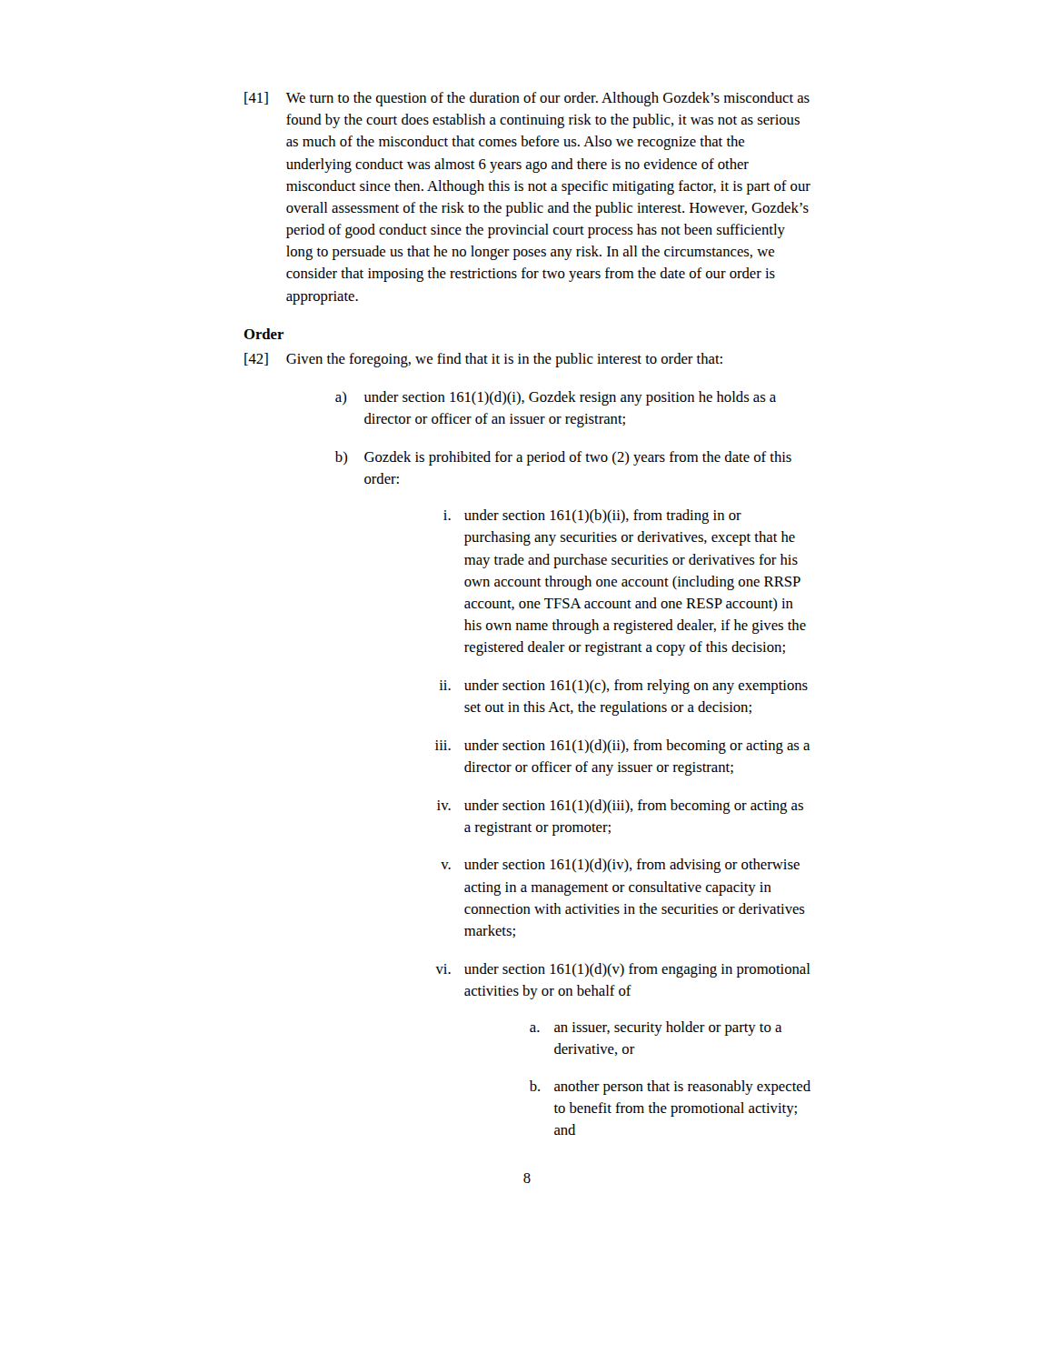[41] We turn to the question of the duration of our order. Although Gozdek’s misconduct as found by the court does establish a continuing risk to the public, it was not as serious as much of the misconduct that comes before us. Also we recognize that the underlying conduct was almost 6 years ago and there is no evidence of other misconduct since then. Although this is not a specific mitigating factor, it is part of our overall assessment of the risk to the public and the public interest. However, Gozdek’s period of good conduct since the provincial court process has not been sufficiently long to persuade us that he no longer poses any risk. In all the circumstances, we consider that imposing the restrictions for two years from the date of our order is appropriate.
Order
[42] Given the foregoing, we find that it is in the public interest to order that:
a) under section 161(1)(d)(i), Gozdek resign any position he holds as a director or officer of an issuer or registrant;
b) Gozdek is prohibited for a period of two (2) years from the date of this order:
i. under section 161(1)(b)(ii), from trading in or purchasing any securities or derivatives, except that he may trade and purchase securities or derivatives for his own account through one account (including one RRSP account, one TFSA account and one RESP account) in his own name through a registered dealer, if he gives the registered dealer or registrant a copy of this decision;
ii. under section 161(1)(c), from relying on any exemptions set out in this Act, the regulations or a decision;
iii. under section 161(1)(d)(ii), from becoming or acting as a director or officer of any issuer or registrant;
iv. under section 161(1)(d)(iii), from becoming or acting as a registrant or promoter;
v. under section 161(1)(d)(iv), from advising or otherwise acting in a management or consultative capacity in connection with activities in the securities or derivatives markets;
vi. under section 161(1)(d)(v) from engaging in promotional activities by or on behalf of
a. an issuer, security holder or party to a derivative, or
b. another person that is reasonably expected to benefit from the promotional activity; and
8